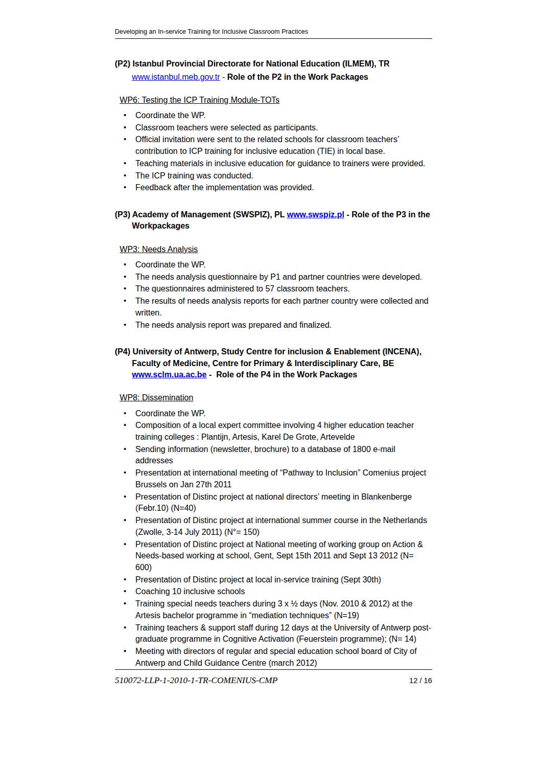Developing an In-service Training for Inclusive Classroom Practices
(P2) Istanbul Provincial Directorate for National Education (ILMEM), TR
www.istanbul.meb.gov.tr - Role of the P2 in the Work Packages
WP6: Testing the ICP Training Module-TOTs
Coordinate the WP.
Classroom teachers were selected as participants.
Official invitation were sent to the related schools for classroom teachers’ contribution to ICP training for inclusive education (TIE) in local base.
Teaching materials in inclusive education for guidance to trainers were provided.
The ICP training was conducted.
Feedback after the implementation was provided.
(P3) Academy of Management (SWSPIZ), PL www.swspiz.pl - Role of the P3 in the Workpackages
WP3: Needs Analysis
Coordinate the WP.
The needs analysis questionnaire by P1 and partner countries were developed.
The questionnaires administered to 57 classroom teachers.
The results of needs analysis reports for each partner country were collected and written.
The needs analysis report was prepared and finalized.
(P4) University of Antwerp, Study Centre for inclusion & Enablement (INCENA), Faculty of Medicine, Centre for Primary & Interdisciplinary Care, BE www.sclm.ua.ac.be - Role of the P4 in the Work Packages
WP8: Dissemination
Coordinate the WP.
Composition of a local expert committee involving 4 higher education teacher training colleges : Plantijn, Artesis, Karel De Grote, Artevelde
Sending information (newsletter, brochure) to a database of 1800 e-mail addresses
Presentation at international meeting of “Pathway to Inclusion” Comenius project Brussels on Jan 27th 2011
Presentation of Distinc project at national directors’ meeting in Blankenberge (Febr.10) (N=40)
Presentation of Distinc project at international summer course in the Netherlands (Zwolle, 3-14 July 2011) (N°= 150)
Presentation of Distinc project at National meeting of working group on Action & Needs-based working at school, Gent, Sept 15th 2011 and Sept 13 2012 (N= 600)
Presentation of Distinc project at local in-service training (Sept 30th)
Coaching 10 inclusive schools
Training special needs teachers during 3 x ½ days (Nov. 2010 & 2012) at the Artesis bachelor programme in “mediation techniques” (N=19)
Training teachers & support staff during 12 days at the University of Antwerp post-graduate programme in Cognitive Activation (Feuerstein programme); (N= 14)
Meeting with directors of regular and special education school board of City of Antwerp and Child Guidance Centre (march 2012)
510072-LLP-1-2010-1-TR-COMENIUS-CMP 12 / 16